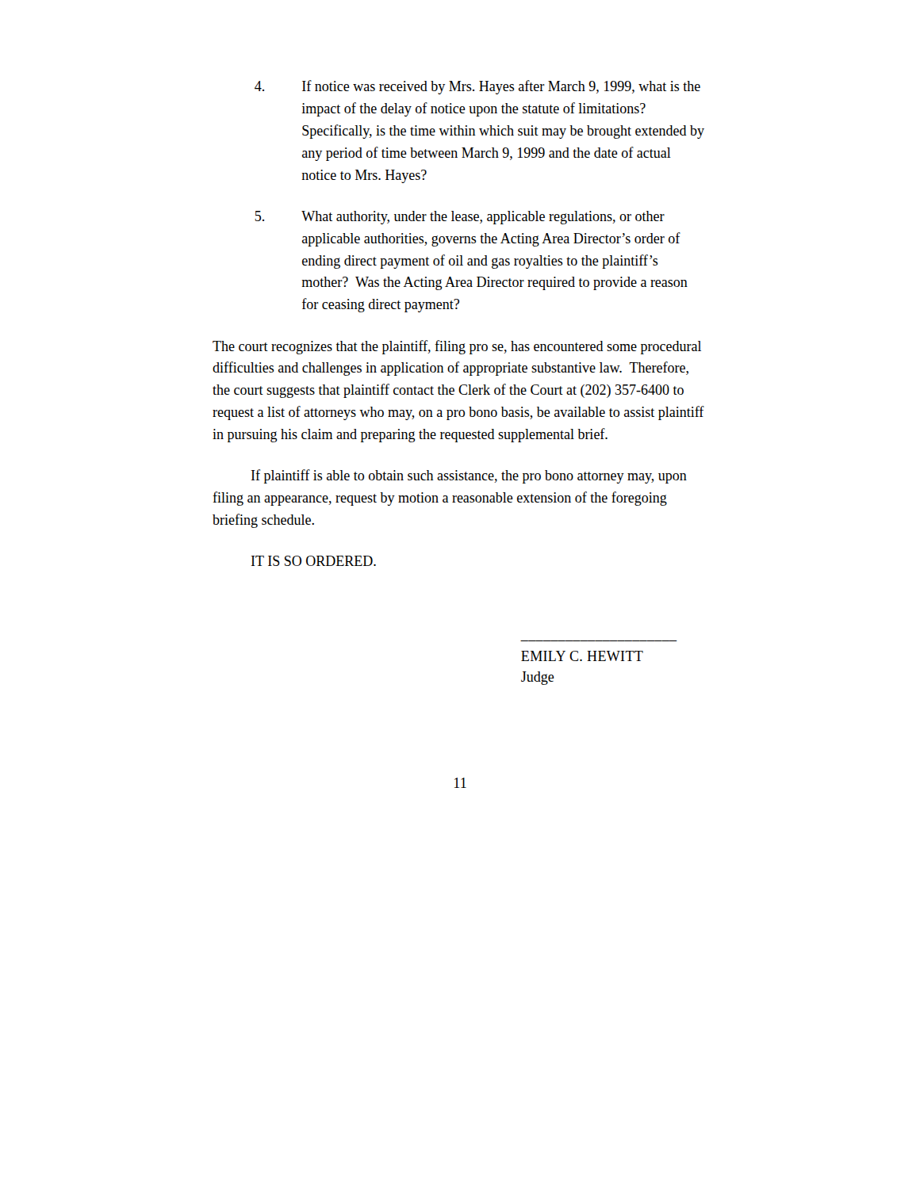4.
If notice was received by Mrs. Hayes after March 9, 1999, what is the impact of the delay of notice upon the statute of limitations? Specifically, is the time within which suit may be brought extended by any period of time between March 9, 1999 and the date of actual notice to Mrs. Hayes?
5.
What authority, under the lease, applicable regulations, or other applicable authorities, governs the Acting Area Director’s order of ending direct payment of oil and gas royalties to the plaintiff’s mother? Was the Acting Area Director required to provide a reason for ceasing direct payment?
The court recognizes that the plaintiff, filing pro se, has encountered some procedural difficulties and challenges in application of appropriate substantive law. Therefore, the court suggests that plaintiff contact the Clerk of the Court at (202) 357-6400 to request a list of attorneys who may, on a pro bono basis, be available to assist plaintiff in pursuing his claim and preparing the requested supplemental brief.
If plaintiff is able to obtain such assistance, the pro bono attorney may, upon filing an appearance, request by motion a reasonable extension of the foregoing briefing schedule.
IT IS SO ORDERED.
_____________________
EMILY C. HEWITT
Judge
11